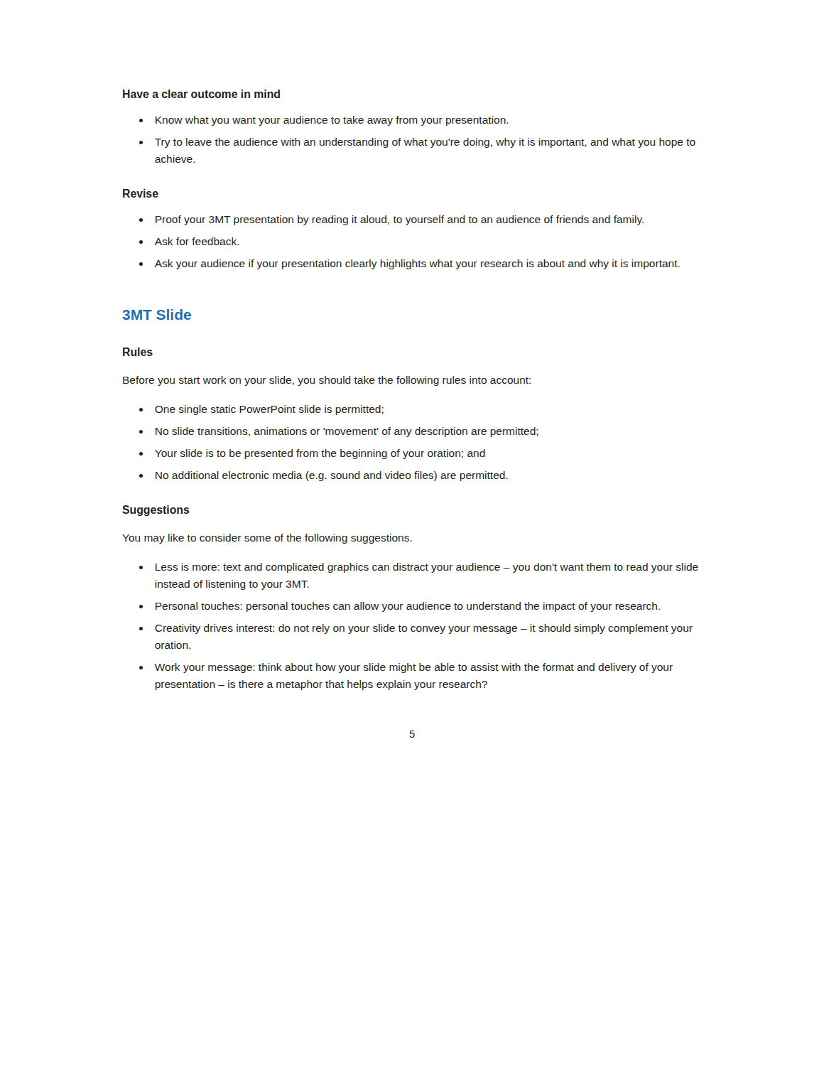Have a clear outcome in mind
Know what you want your audience to take away from your presentation.
Try to leave the audience with an understanding of what you're doing, why it is important, and what you hope to achieve.
Revise
Proof your 3MT presentation by reading it aloud, to yourself and to an audience of friends and family.
Ask for feedback.
Ask your audience if your presentation clearly highlights what your research is about and why it is important.
3MT Slide
Rules
Before you start work on your slide, you should take the following rules into account:
One single static PowerPoint slide is permitted;
No slide transitions, animations or 'movement' of any description are permitted;
Your slide is to be presented from the beginning of your oration; and
No additional electronic media (e.g. sound and video files) are permitted.
Suggestions
You may like to consider some of the following suggestions.
Less is more: text and complicated graphics can distract your audience – you don't want them to read your slide instead of listening to your 3MT.
Personal touches: personal touches can allow your audience to understand the impact of your research.
Creativity drives interest: do not rely on your slide to convey your message – it should simply complement your oration.
Work your message: think about how your slide might be able to assist with the format and delivery of your presentation – is there a metaphor that helps explain your research?
5